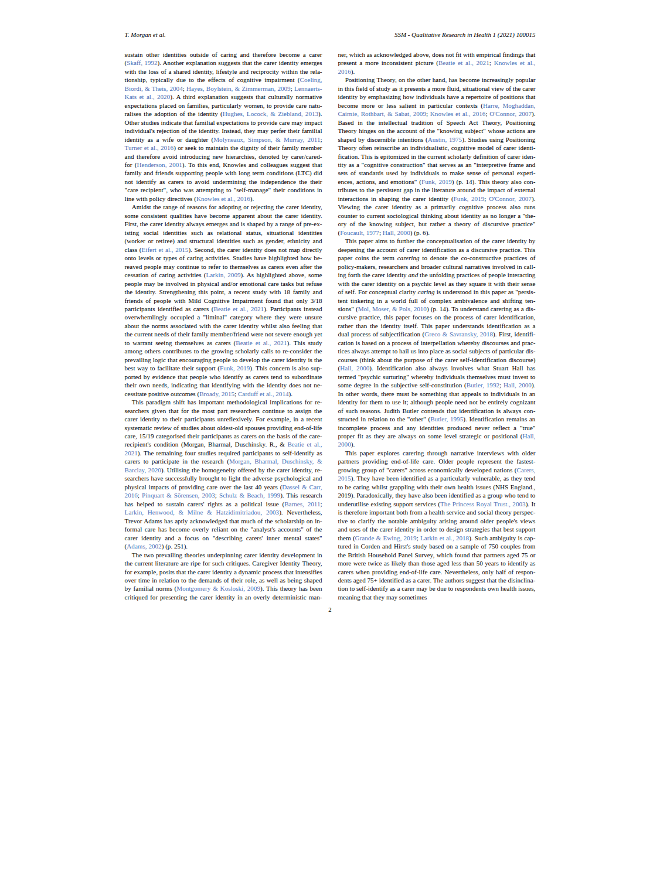T. Morgan et al. SSM - Qualitative Research in Health 1 (2021) 100015
sustain other identities outside of caring and therefore become a carer (Skaff, 1992). Another explanation suggests that the carer identity emerges with the loss of a shared identity, lifestyle and reciprocity within the relationship, typically due to the effects of cognitive impairment (Coeling, Biordi, & Theis, 2004; Hayes, Boylstein, & Zimmerman, 2009; Lennaerts-Kats et al., 2020). A third explanation suggests that culturally normative expectations placed on families, particularly women, to provide care naturalises the adoption of the identity (Hughes, Locock, & Ziebland, 2013). Other studies indicate that familial expectations to provide care may impact individual's rejection of the identity. Instead, they may perfer their familial identity as a wife or daughter (Molyneaux, Simpson, & Murray, 2011; Turner et al., 2016) or seek to maintain the dignity of their family member and therefore avoid introducing new hierarchies, denoted by carer/cared-for (Henderson, 2001). To this end, Knowles and colleagues suggest that family and friends supporting people with long term conditions (LTC) did not identify as carers to avoid undermining the independence the their "care recipient", who was attempting to "self-manage" their conditions in line with policy directives (Knowles et al., 2016).
Amidst the range of reasons for adopting or rejecting the carer identity, some consistent qualities have become apparent about the carer identity. First, the carer identity always emerges and is shaped by a range of pre-existing social identities such as relational status, situational identities (worker or retiree) and structural identities such as gender, ethnicity and class (Eifert et al., 2015). Second, the carer identity does not map directly onto levels or types of caring activities. Studies have highlighted how bereaved people may continue to refer to themselves as carers even after the cessation of caring activities (Larkin, 2009). As highlighted above, some people may be involved in physical and/or emotional care tasks but refuse the identity. Strengthening this point, a recent study with 18 family and friends of people with Mild Cognitive Impairment found that only 3/18 participants identified as carers (Beatie et al., 2021). Participants instead overwhemlingly occupied a "liminal" category where they were unsure about the norms associated with the carer identity whilst also feeling that the current needs of their family member/friend were not severe enough yet to warrant seeing themselves as carers (Beatie et al., 2021). This study among others contributes to the growing scholarly calls to re-consider the prevailing logic that encouraging people to develop the carer identity is the best way to facilitate their support (Funk, 2019). This concern is also supported by evidence that people who identify as carers tend to subordinate their own needs, indicating that identifying with the identity does not necessitate positive outcomes (Broady, 2015; Carduff et al., 2014).
This paradigm shift has important methodological implications for researchers given that for the most part researchers continue to assign the carer identity to their participants unreflexively. For example, in a recent systematic review of studies about oldest-old spouses providing end-of-life care, 15/19 categorised their participants as carers on the basis of the care-recipient's condition (Morgan, Bharmal, Duschinsky. R., & Beatie et al., 2021). The remaining four studies required participants to self-identify as carers to participate in the research (Morgan, Bharmal, Duschinsky, & Barclay, 2020). Utilising the homogeneity offered by the carer identity, researchers have successfully brought to light the adverse psychological and physical impacts of providing care over the last 40 years (Dassel & Carr, 2016; Pinquart & Sörensen, 2003; Schulz & Beach, 1999). This research has helped to sustain carers' rights as a political issue (Barnes, 2011; Larkin, Henwood, & Milne & Hatzidimitriadou, 2003). Nevertheless, Trevor Adams has aptly acknowledged that much of the scholarship on informal care has become overly reliant on the "analyst's accounts" of the carer identity and a focus on "describing carers' inner mental states" (Adams, 2002) (p. 251).
The two prevailing theories underpinning carer identity development in the current literature are ripe for such critiques. Caregiver Identity Theory, for example, posits that the carer identity a dynamic process that intensifies over time in relation to the demands of their role, as well as being shaped by familial norms (Montgomery & Kosloski, 2009). This theory has been critiqued for presenting the carer identity in an overly deterministic manner, which as acknowledged above, does not fit with empirical findings that present a more inconsistent picture (Beatie et al., 2021; Knowles et al., 2016).
Positioning Theory, on the other hand, has become increasingly popular in this field of study as it presents a more fluid, situational view of the carer identity by emphasizing how individuals have a repertoire of positions that become more or less salient in particular contexts (Harre, Moghaddan, Cairnie, Rothbart, & Sabat, 2009; Knowles et al., 2016; O'Connor, 2007). Based in the intellectual tradition of Speech Act Theory, Positioning Theory hinges on the account of the "knowing subject" whose actions are shaped by discernible intentions (Austin, 1975). Studies using Positioning Theory often reinscribe an individualistic, cognitive model of carer identification. This is epitomized in the current scholarly definition of carer identity as a "cognitive construction" that serves as an "interpretive frame and sets of standards used by individuals to make sense of personal experiences, actions, and emotions" (Funk, 2019) (p. 14). This theory also contributes to the persistent gap in the literature around the impact of external interactions in shaping the carer identity (Funk, 2019; O'Connor, 2007). Viewing the carer identity as a primarily cognitive process also runs counter to current sociological thinking about identity as no longer a "theory of the knowing subject, but rather a theory of discursive practice" (Foucault, 1977; Hall, 2000) (p. 6).
This paper aims to further the conceptualisation of the carer identity by deepening the account of carer identification as a discursive practice. This paper coins the term carering to denote the co-constructive practices of policy-makers, researchers and broader cultural narratives involved in calling forth the carer identity and the unfolding practices of people interacting with the carer identity on a psychic level as they square it with their sense of self. For conceptual clarity caring is understood in this paper as "persistent tinkering in a world full of complex ambivalence and shifting tensions" (Mol, Moser, & Pols, 2010) (p. 14). To understand carering as a discursive practice, this paper focuses on the process of carer identification, rather than the identity itself. This paper understands identification as a dual process of subjectification (Greco & Savransky, 2018). First, identification is based on a process of interpellation whereby discourses and practices always attempt to hail us into place as social subjects of particular discourses (think about the purpose of the carer self-identification discourse) (Hall, 2000). Identification also always involves what Stuart Hall has termed "psychic surturing" whereby individuals themselves must invest to some degree in the subjective self-constitution (Butler, 1992; Hall, 2000). In other words, there must be something that appeals to individuals in an identity for them to use it; although people need not be entirely cognizant of such reasons. Judith Butler contends that identification is always constructed in relation to the "other" (Butler, 1995). Identification remains an incomplete process and any identities produced never reflect a "true" proper fit as they are always on some level strategic or positional (Hall, 2000).
This paper explores carering through narrative interviews with older partners providing end-of-life care. Older people represent the fastest-growing group of "carers" across economically developed nations (Carers, 2015). They have been identified as a particularly vulnerable, as they tend to be caring whilst grappling with their own health issues (NHS England., 2019). Paradoxically, they have also been identified as a group who tend to underutilise existing support services (The Princess Royal Trust., 2003). It is therefore important both from a health service and social theory perspective to clarify the notable ambiguity arising around older people's views and uses of the carer identity in order to design strategies that best support them (Grande & Ewing, 2019; Larkin et al., 2018). Such ambiguity is captured in Corden and Hirst's study based on a sample of 750 couples from the British Household Panel Survey, which found that partners aged 75 or more were twice as likely than those aged less than 50 years to identify as carers when providing end-of-life care. Nevertheless, only half of respondents aged 75+ identified as a carer. The authors suggest that the disinclination to self-identify as a carer may be due to respondents own health issues, meaning that they may sometimes
2